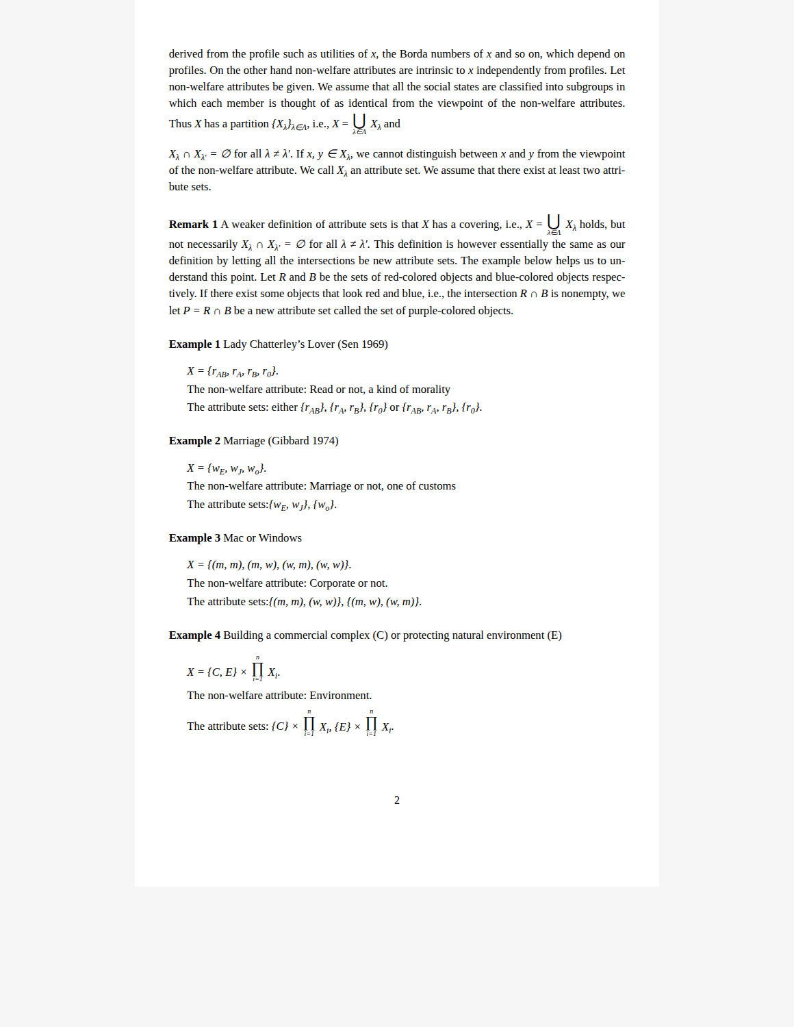derived from the profile such as utilities of x, the Borda numbers of x and so on, which depend on profiles. On the other hand non-welfare attributes are intrinsic to x independently from profiles. Let non-welfare attributes be given. We assume that all the social states are classified into subgroups in which each member is thought of as identical from the viewpoint of the non-welfare attributes. Thus X has a partition {Xλ}λ∈Λ, i.e., X = ⋃λ∈Λ Xλ and
Xλ ∩ Xλ′ = ∅ for all λ ≠ λ′. If x, y ∈ Xλ, we cannot distinguish between x and y from the viewpoint of the non-welfare attribute. We call Xλ an attribute set. We assume that there exist at least two attribute sets.
Remark 1 A weaker definition of attribute sets is that X has a covering, i.e., X = ⋃λ∈Λ Xλ holds, but not necessarily Xλ ∩ Xλ′ = ∅ for all λ ≠ λ′. This definition is however essentially the same as our definition by letting all the intersections be new attribute sets. The example below helps us to understand this point. Let R and B be the sets of red-colored objects and blue-colored objects respectively. If there exist some objects that look red and blue, i.e., the intersection R ∩ B is nonempty, we let P = R ∩ B be a new attribute set called the set of purple-colored objects.
Example 1 Lady Chatterley’s Lover (Sen 1969)
X = {rAB, rA, rB, r0}.
The non-welfare attribute: Read or not, a kind of morality
The attribute sets: either {rAB}, {rA, rB}, {r0} or {rAB, rA, rB}, {r0}.
Example 2 Marriage (Gibbard 1974)
X = {wE, wJ, wo}.
The non-welfare attribute: Marriage or not, one of customs
The attribute sets:{wE, wJ}, {wo}.
Example 3 Mac or Windows
X = {(m, m), (m, w), (w, m), (w, w)}.
The non-welfare attribute: Corporate or not.
The attribute sets:{(m, m), (w, w)}, {(m, w), (w, m)}.
Example 4 Building a commercial complex (C) or protecting natural environment (E)
X = {C, E} × n∏i=1 Xi.
The non-welfare attribute: Environment.
The attribute sets: {C} × n∏i=1 Xi, {E} × n∏i=1 Xi.
2